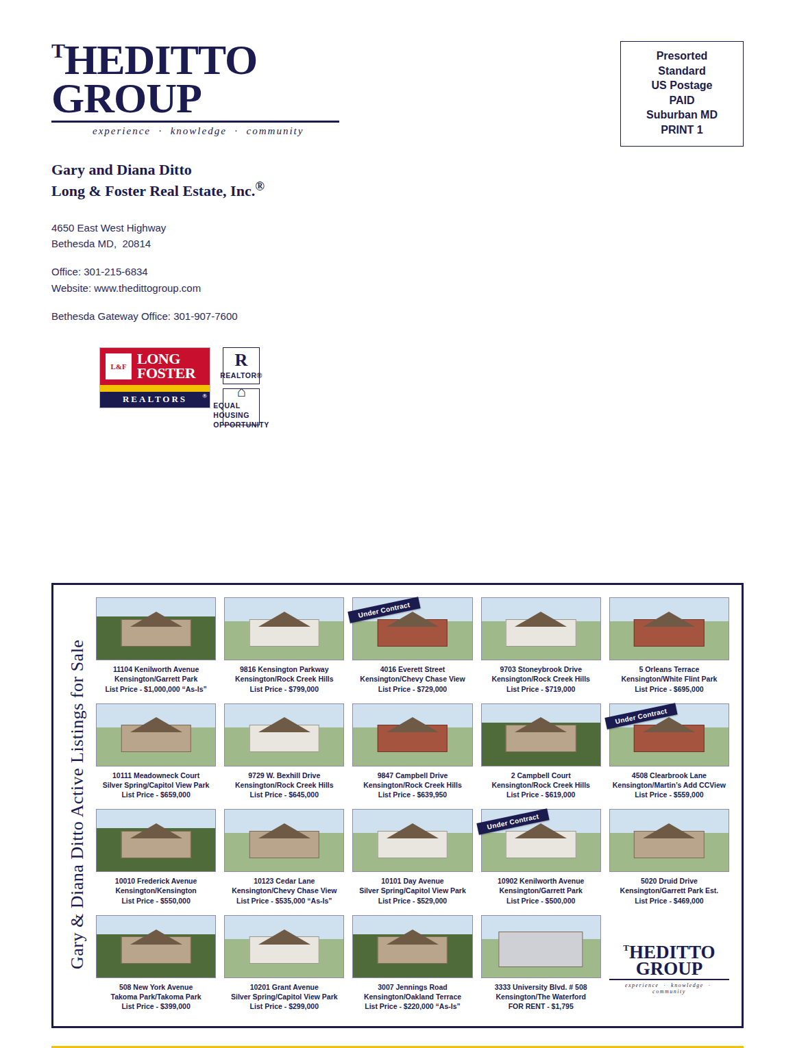Presorted
Standard
US Postage
PAID
Suburban MD
PRINT 1
THE DITTO GROUP
experience · knowledge · community
Gary and Diana Ditto
Long & Foster Real Estate, Inc.®
4650 East West Highway
Bethesda MD, 20814
Office: 301-215-6834
Website: www.thedittogroup.com
Bethesda Gateway Office: 301-907-7600
L&F
LONG
FOSTER
REALTORS®
R
REALTOR®
⌂
EQUAL HOUSING
OPPORTUNITY
Gary & Diana Ditto Active Listings for Sale
11104 Kenilworth Avenue Kensington/Garrett Park List Price - $1,000,000 “As-Is”
9816 Kensington Parkway Kensington/Rock Creek Hills List Price - $799,000
Under Contract
4016 Everett Street Kensington/Chevy Chase View List Price - $729,000
9703 Stoneybrook Drive Kensington/Rock Creek Hills List Price - $719,000
5 Orleans Terrace Kensington/White Flint Park List Price - $695,000
10111 Meadowneck Court Silver Spring/Capitol View Park List Price - $659,000
9729 W. Bexhill Drive Kensington/Rock Creek Hills List Price - $645,000
9847 Campbell Drive Kensington/Rock Creek Hills List Price - $639,950
2 Campbell Court Kensington/Rock Creek Hills List Price - $619,000
Under Contract
4508 Clearbrook Lane Kensington/Martin’s Add CCView List Price - $559,000
10010 Frederick Avenue Kensington/Kensington List Price - $550,000
10123 Cedar Lane Kensington/Chevy Chase View List Price - $535,000 “As-Is”
10101 Day Avenue Silver Spring/Capitol View Park List Price - $529,000
Under Contract
10902 Kenilworth Avenue Kensington/Garrett Park List Price - $500,000
5020 Druid Drive Kensington/Garrett Park Est. List Price - $469,000
508 New York Avenue Takoma Park/Takoma Park List Price - $399,000
10201 Grant Avenue Silver Spring/Capitol View Park List Price - $299,000
3007 Jennings Road Kensington/Oakland Terrace List Price - $220,000 “As-Is”
3333 University Blvd. # 508 Kensington/The Waterford FOR RENT - $1,795
THE DITTO GROUP
experience · knowledge · community